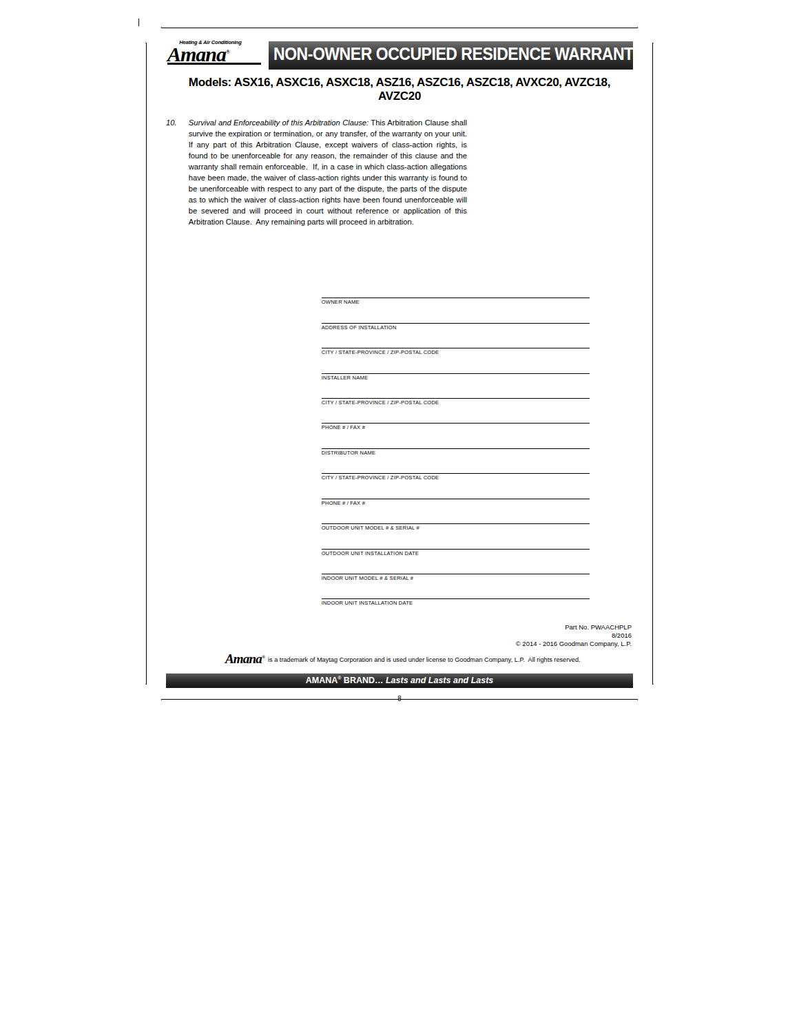NON-OWNER OCCUPIED RESIDENCE WARRANTY
Heating & Air Conditioning
Amana®
Models: ASX16, ASXC16, ASXC18, ASZ16, ASZC16, ASZC18, AVXC20, AVZC18, AVZC20
10.
Survival and Enforceability of this Arbitration Clause: This Arbitration Clause shall survive the expiration or termination, or any transfer, of the warranty on your unit. If any part of this Arbitration Clause, except waivers of class-action rights, is found to be unenforceable for any reason, the remainder of this clause and the warranty shall remain enforceable. If, in a case in which class-action allegations have been made, the waiver of class-action rights under this warranty is found to be unenforceable with respect to any part of the dispute, the parts of the dispute as to which the waiver of class-action rights have been found unenforceable will be severed and will proceed in court without reference or application of this Arbitration Clause. Any remaining parts will proceed in arbitration.
OWNER NAME
ADDRESS OF INSTALLATION
CITY / STATE-PROVINCE / ZIP-POSTAL CODE
INSTALLER NAME
CITY / STATE-PROVINCE / ZIP-POSTAL CODE
PHONE # / FAX #
DISTRIBUTOR NAME
CITY / STATE-PROVINCE / ZIP-POSTAL CODE
PHONE # / FAX #
OUTDOOR UNIT MODEL # & SERIAL #
OUTDOOR UNIT INSTALLATION DATE
INDOOR UNIT MODEL # & SERIAL #
INDOOR UNIT INSTALLATION DATE
Part No. PWAACHPLP
8/2016
© 2014 - 2016 Goodman Company, L.P.
Amana® is a trademark of Maytag Corporation and is used under license to Goodman Company, L.P. All rights reserved.
AMANA® BRAND… Lasts and Lasts and Lasts
8